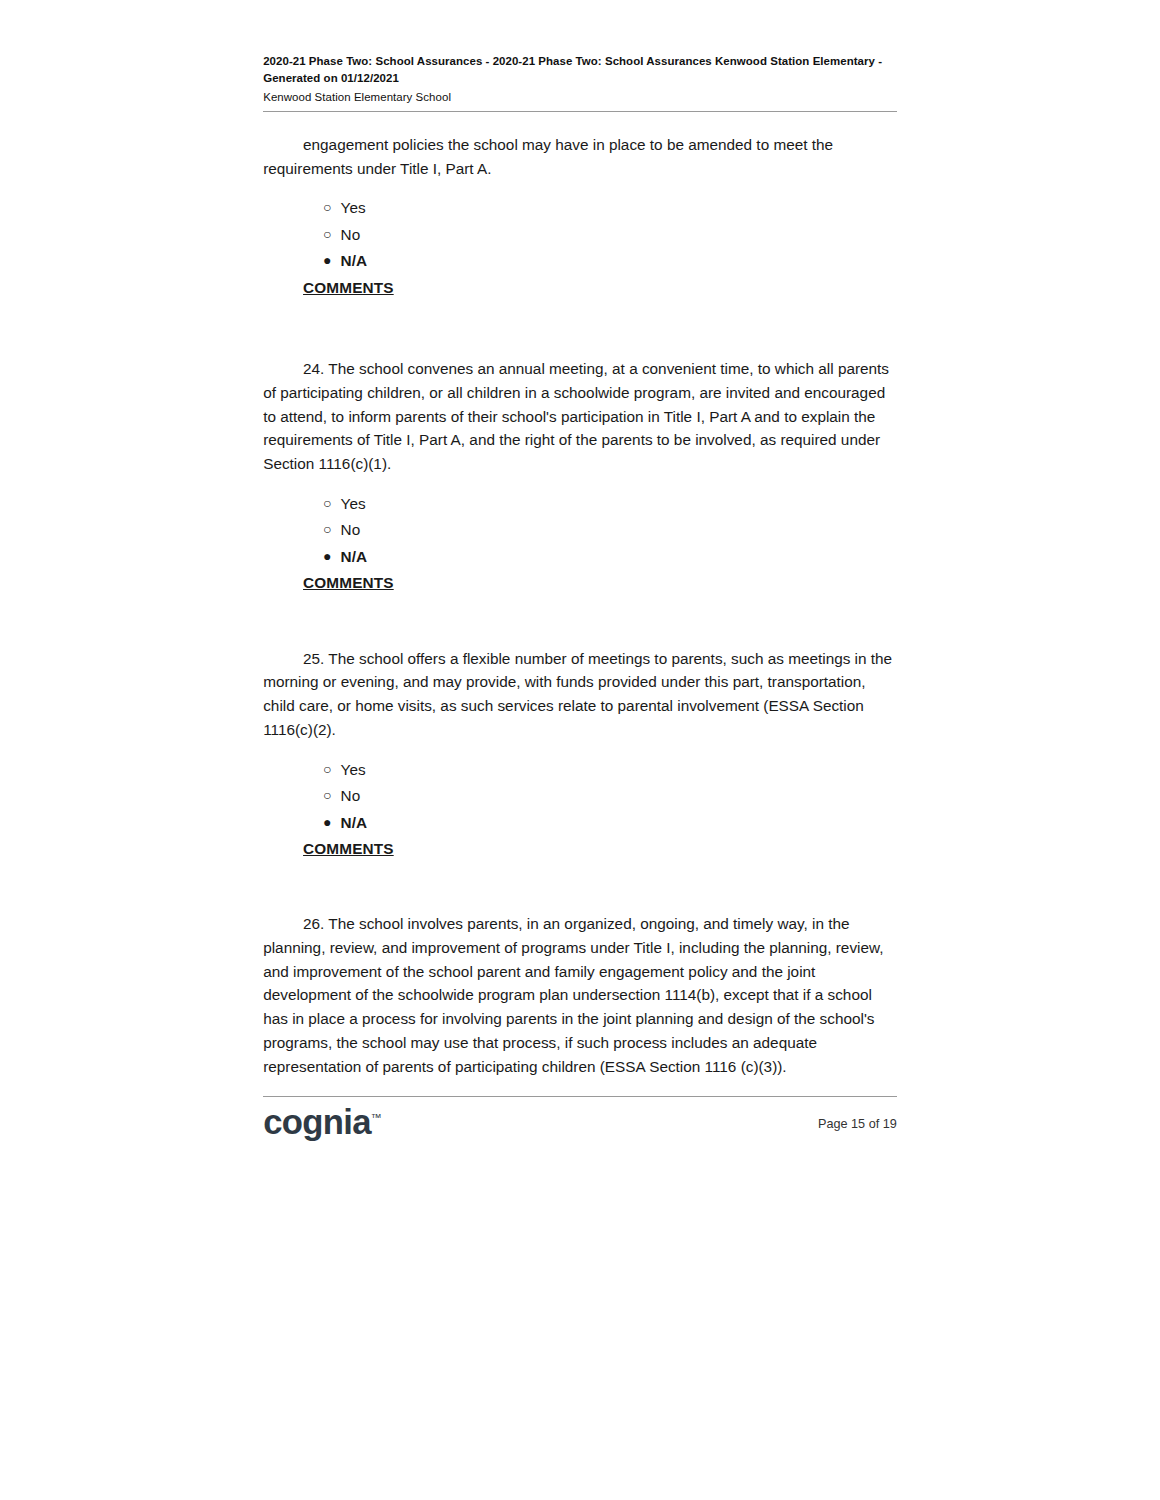2020-21 Phase Two: School Assurances - 2020-21 Phase Two: School Assurances Kenwood Station Elementary - Generated on 01/12/2021
Kenwood Station Elementary School
engagement policies the school may have in place to be amended to meet the
requirements under Title I, Part A.
Yes
No
N/A
COMMENTS
24. The school convenes an annual meeting, at a convenient time, to which all parents of participating children, or all children in a schoolwide program, are invited and encouraged to attend, to inform parents of their school's participation in Title I, Part A and to explain the requirements of Title I, Part A, and the right of the parents to be involved, as required under Section 1116(c)(1).
Yes
No
N/A
COMMENTS
25. The school offers a flexible number of meetings to parents, such as meetings in the morning or evening, and may provide, with funds provided under this part, transportation, child care, or home visits, as such services relate to parental involvement (ESSA Section 1116(c)(2).
Yes
No
N/A
COMMENTS
26. The school involves parents, in an organized, ongoing, and timely way, in the planning, review, and improvement of programs under Title I, including the planning, review, and improvement of the school parent and family engagement policy and the joint development of the schoolwide program plan undersection 1114(b), except that if a school has in place a process for involving parents in the joint planning and design of the school's programs, the school may use that process, if such process includes an adequate representation of parents of participating children (ESSA Section 1116 (c)(3)).
cognia™
Page 15 of 19